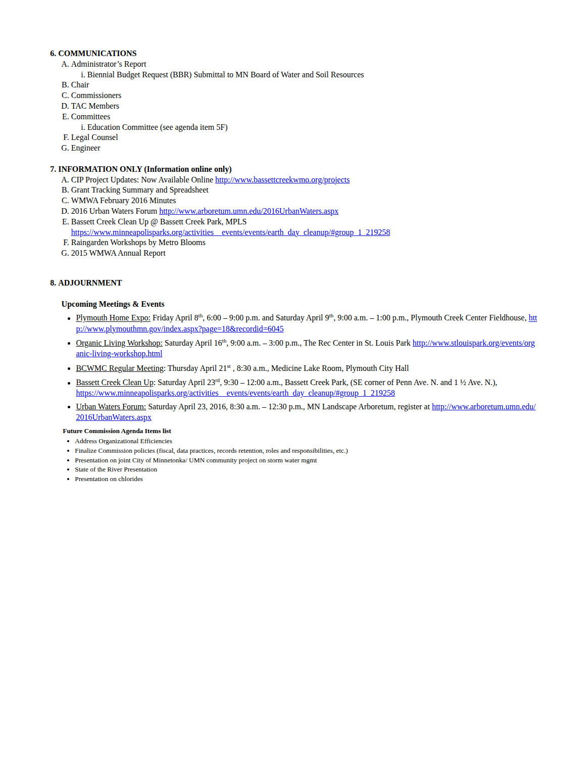COMMUNICATIONS
Administrator’s Report
Biennial Budget Request (BBR) Submittal to MN Board of Water and Soil Resources
Chair
Commissioners
TAC Members
Committees
Education Committee (see agenda item 5F)
Legal Counsel
Engineer
INFORMATION ONLY (Information online only)
CIP Project Updates: Now Available Online http://www.bassettcreekwmo.org/projects
Grant Tracking Summary and Spreadsheet
WMWA February 2016 Minutes
2016 Urban Waters Forum http://www.arboretum.umn.edu/2016UrbanWaters.aspx
Bassett Creek Clean Up @ Bassett Creek Park, MPLS
https://www.minneapolisparks.org/activities__events/events/earth_day_cleanup/#group_1_219258
Raingarden Workshops by Metro Blooms
2015 WMWA Annual Report
ADJOURNMENT
Upcoming Meetings & Events
Plymouth Home Expo: Friday April 8th, 6:00 – 9:00 p.m. and Saturday April 9th, 9:00 a.m. – 1:00 p.m., Plymouth Creek Center Fieldhouse, http://www.plymouthmn.gov/index.aspx?page=18&recordid=6045
Organic Living Workshop: Saturday April 16th, 9:00 a.m. – 3:00 p.m., The Rec Center in St. Louis Park http://www.stlouispark.org/events/organic-living-workshop.html
BCWMC Regular Meeting: Thursday April 21st , 8:30 a.m., Medicine Lake Room, Plymouth City Hall
Bassett Creek Clean Up: Saturday April 23rd, 9:30 – 12:00 a.m., Bassett Creek Park, (SE corner of Penn Ave. N. and 1 ½ Ave. N.),
https://www.minneapolisparks.org/activities__events/events/earth_day_cleanup/#group_1_219258
Urban Waters Forum: Saturday April 23, 2016, 8:30 a.m. – 12:30 p.m., MN Landscape Arboretum, register at http://www.arboretum.umn.edu/2016UrbanWaters.aspx
Future Commission Agenda Items list
Address Organizational Efficiencies
Finalize Commission policies (fiscal, data practices, records retention, roles and responsibilities, etc.)
Presentation on joint City of Minnetonka/ UMN community project on storm water mgmt
State of the River Presentation
Presentation on chlorides